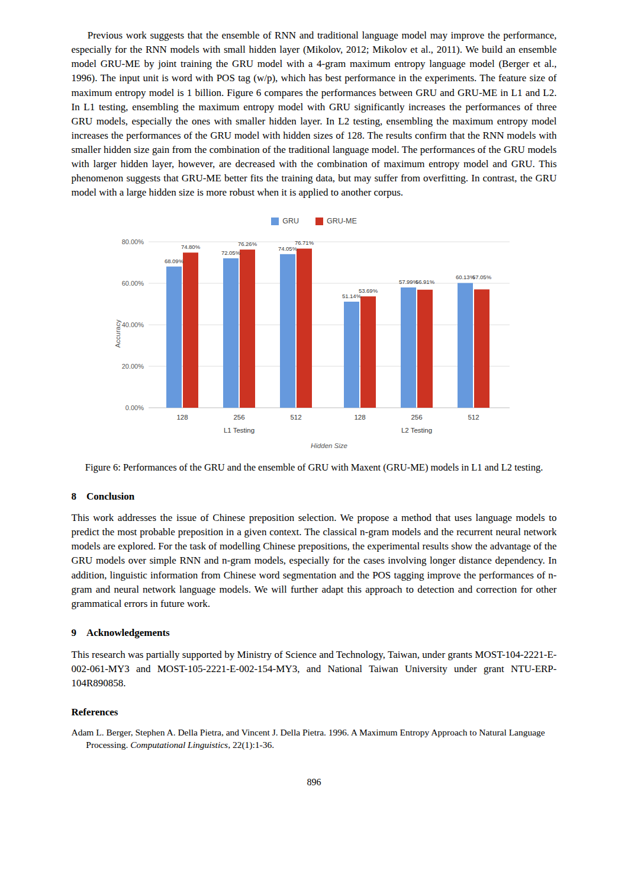Previous work suggests that the ensemble of RNN and traditional language model may improve the performance, especially for the RNN models with small hidden layer (Mikolov, 2012; Mikolov et al., 2011). We build an ensemble model GRU-ME by joint training the GRU model with a 4-gram maximum entropy language model (Berger et al., 1996). The input unit is word with POS tag (w/p), which has best performance in the experiments. The feature size of maximum entropy model is 1 billion. Figure 6 compares the performances between GRU and GRU-ME in L1 and L2. In L1 testing, ensembling the maximum entropy model with GRU significantly increases the performances of three GRU models, especially the ones with smaller hidden layer. In L2 testing, ensembling the maximum entropy model increases the performances of the GRU model with hidden sizes of 128. The results confirm that the RNN models with smaller hidden size gain from the combination of the traditional language model. The performances of the GRU models with larger hidden layer, however, are decreased with the combination of maximum entropy model and GRU. This phenomenon suggests that GRU-ME better fits the training data, but may suffer from overfitting. In contrast, the GRU model with a large hidden size is more robust when it is applied to another corpus.
GRU GRU-ME
0.00% 20.00% 40.00% 60.00% 80.00% Accuracy Bars: scale 80% = 280px => px = pct * 3.5 68.09% 74.80% 72.05% 76.26% 74.05% 76.71% 51.14% 53.69% 57.99% 56.91% 60.13% 57.05% 128 256 512 128 256 512 L1 Testing L2 Testing Hidden Size
Figure 6: Performances of the GRU and the ensemble of GRU with Maxent (GRU-ME) models in L1 and L2 testing.
8 Conclusion
This work addresses the issue of Chinese preposition selection. We propose a method that uses language models to predict the most probable preposition in a given context. The classical n-gram models and the recurrent neural network models are explored. For the task of modelling Chinese prepositions, the experimental results show the advantage of the GRU models over simple RNN and n-gram models, especially for the cases involving longer distance dependency. In addition, linguistic information from Chinese word segmentation and the POS tagging improve the performances of n-gram and neural network language models. We will further adapt this approach to detection and correction for other grammatical errors in future work.
9 Acknowledgements
This research was partially supported by Ministry of Science and Technology, Taiwan, under grants MOST-104-2221-E-002-061-MY3 and MOST-105-2221-E-002-154-MY3, and National Taiwan University under grant NTU-ERP-104R890858.
References
Adam L. Berger, Stephen A. Della Pietra, and Vincent J. Della Pietra. 1996. A Maximum Entropy Approach to Natural Language Processing. Computational Linguistics, 22(1):1-36.
896